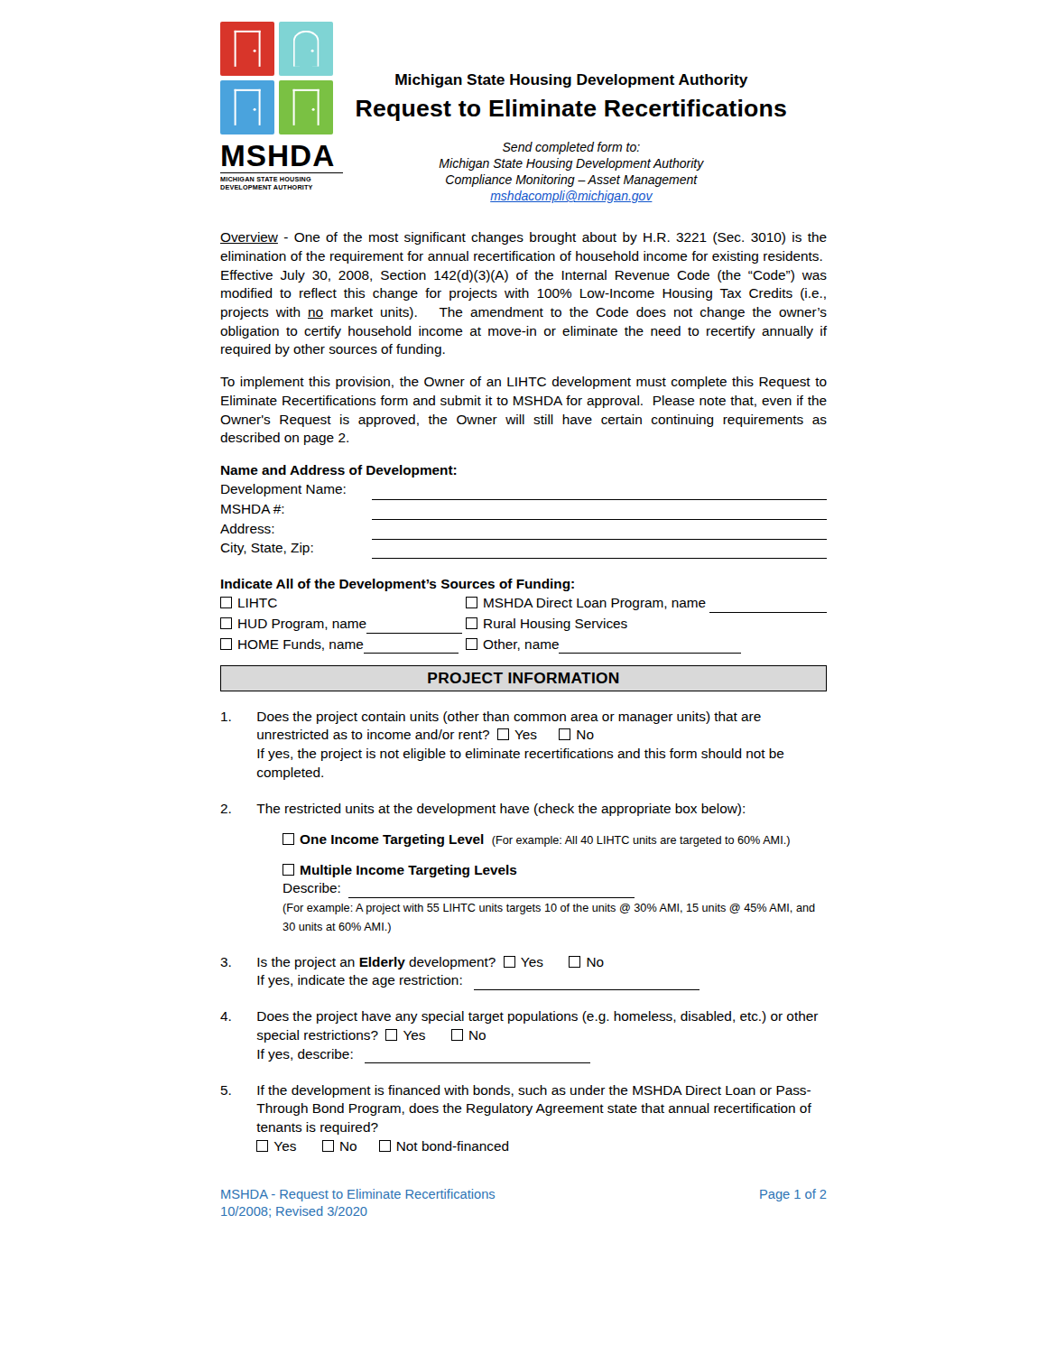MSHDA
MICHIGAN STATE HOUSING
DEVELOPMENT AUTHORITY
Michigan State Housing Development Authority
Request to Eliminate Recertifications
Send completed form to:
Michigan State Housing Development Authority
Compliance Monitoring – Asset Management
mshdacompli@michigan.gov
Overview - One of the most significant changes brought about by H.R. 3221 (Sec. 3010) is the elimination of the requirement for annual recertification of household income for existing residents. Effective July 30, 2008, Section 142(d)(3)(A) of the Internal Revenue Code (the “Code”) was modified to reflect this change for projects with 100% Low-Income Housing Tax Credits (i.e., projects with no market units). The amendment to the Code does not change the owner’s obligation to certify household income at move-in or eliminate the need to recertify annually if required by other sources of funding.
To implement this provision, the Owner of an LIHTC development must complete this Request to Eliminate Recertifications form and submit it to MSHDA for approval. Please note that, even if the Owner's Request is approved, the Owner will still have certain continuing requirements as described on page 2.
Name and Address of Development:
| Development Name: | |
| MSHDA #: | |
| Address: | |
| City, State, Zip: | |
Indicate All of the Development’s Sources of Funding:
| LIHTC | MSHDA Direct Loan Program, name |
| HUD Program, name | Rural Housing Services |
| HOME Funds, name | Other, name |
PROJECT INFORMATION
1. Does the project contain units (other than common area or manager units) that are unrestricted as to income and/or rent? Yes No
If yes, the project is not eligible to eliminate recertifications and this form should not be completed.
2. The restricted units at the development have (check the appropriate box below):
One Income Targeting Level (For example: All 40 LIHTC units are targeted to 60% AMI.)
Multiple Income Targeting Levels
Describe:
(For example: A project with 55 LIHTC units targets 10 of the units @ 30% AMI, 15 units @ 45% AMI, and 30 units at 60% AMI.)
3. Is the project an Elderly development? Yes No
If yes, indicate the age restriction:
4. Does the project have any special target populations (e.g. homeless, disabled, etc.) or other special restrictions? Yes No
If yes, describe:
5. If the development is financed with bonds, such as under the MSHDA Direct Loan or Pass-Through Bond Program, does the Regulatory Agreement state that annual recertification of tenants is required?
Yes No Not bond-financed
MSHDA - Request to Eliminate Recertifications
10/2008; Revised 3/2020
Page 1 of 2